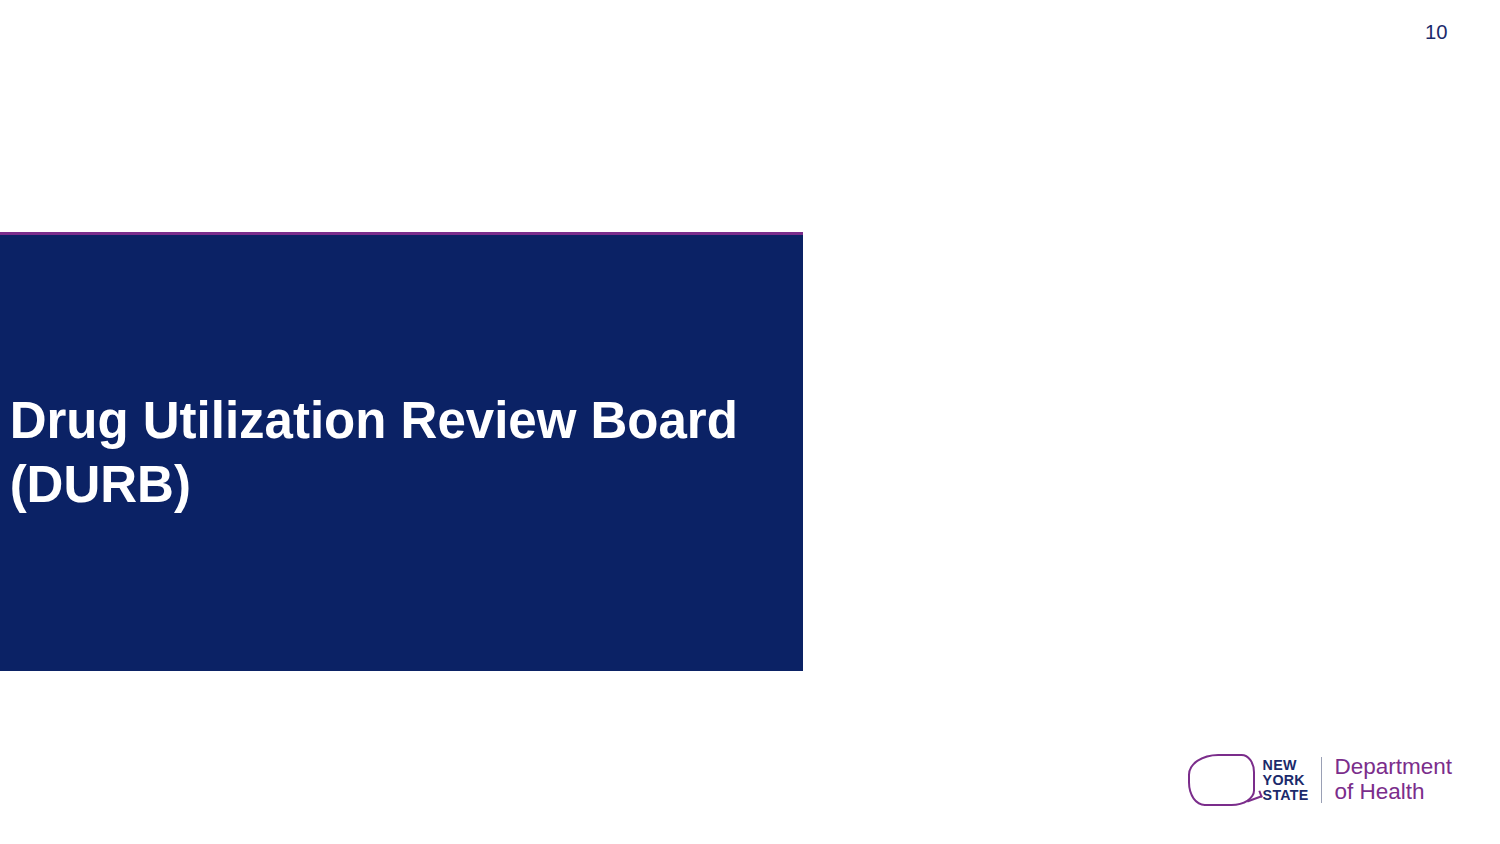10
Drug Utilization Review Board (DURB)
NEW
YORK
STATE
Department
of Health